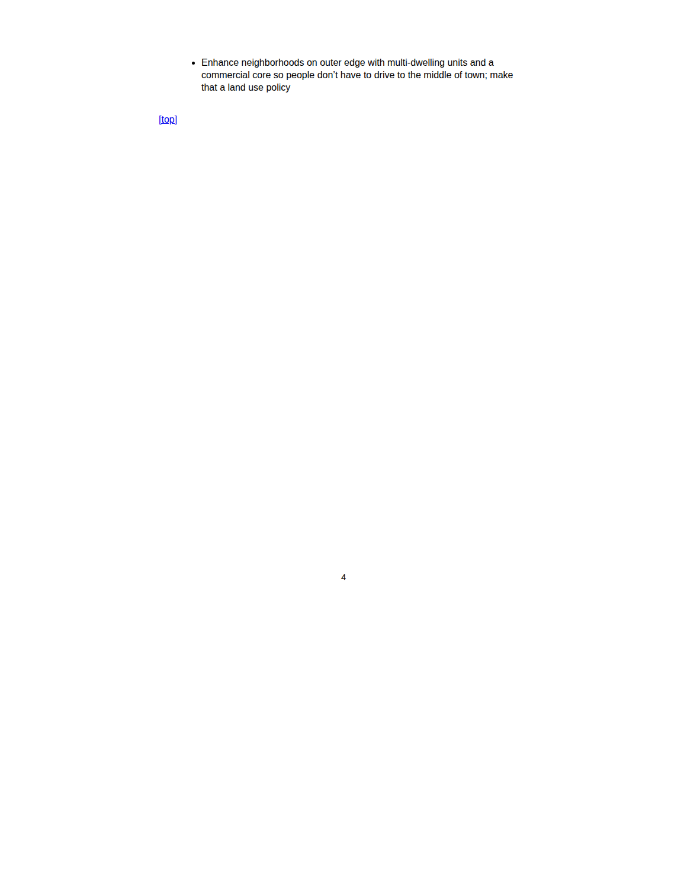Enhance neighborhoods on outer edge with multi-dwelling units and a commercial core so people don’t have to drive to the middle of town; make that a land use policy
[top]
4